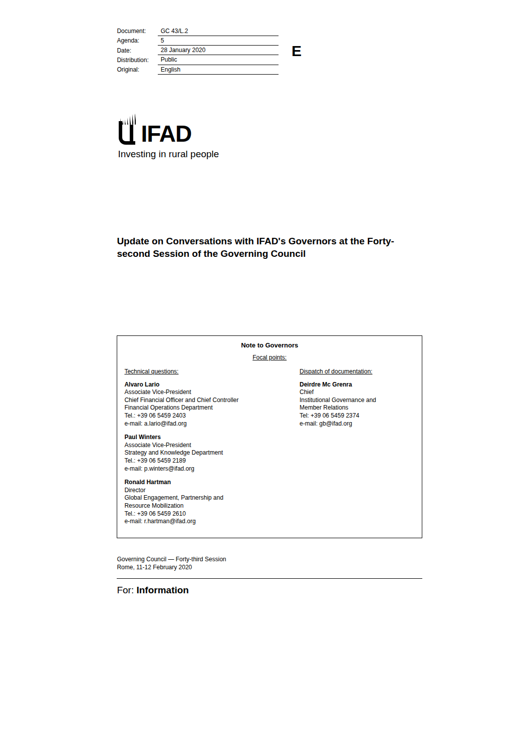| Document: | GC 43/L.2 |
| Agenda: | 5 |
| Date: | 28 January 2020 |
| Distribution: | Public |
| Original: | English |
E
IFAD
Investing in rural people
Update on Conversations with IFAD's Governors at the Forty-second Session of the Governing Council
Note to Governors
Focal points:
Technical questions:
Alvaro Lario
Associate Vice-President
Chief Financial Officer and Chief Controller
Financial Operations Department
Tel.: +39 06 5459 2403
e-mail: a.lario@ifad.org
Paul Winters
Associate Vice-President
Strategy and Knowledge Department
Tel.: +39 06 5459 2189
e-mail: p.winters@ifad.org
Ronald Hartman
Director
Global Engagement, Partnership and
Resource Mobilization
Tel.: +39 06 5459 2610
e-mail: r.hartman@ifad.org
Dispatch of documentation:
Deirdre Mc Grenra
Chief
Institutional Governance and
Member Relations
Tel: +39 06 5459 2374
e-mail: gb@ifad.org
Governing Council — Forty-third Session
Rome, 11-12 February 2020
For: Information